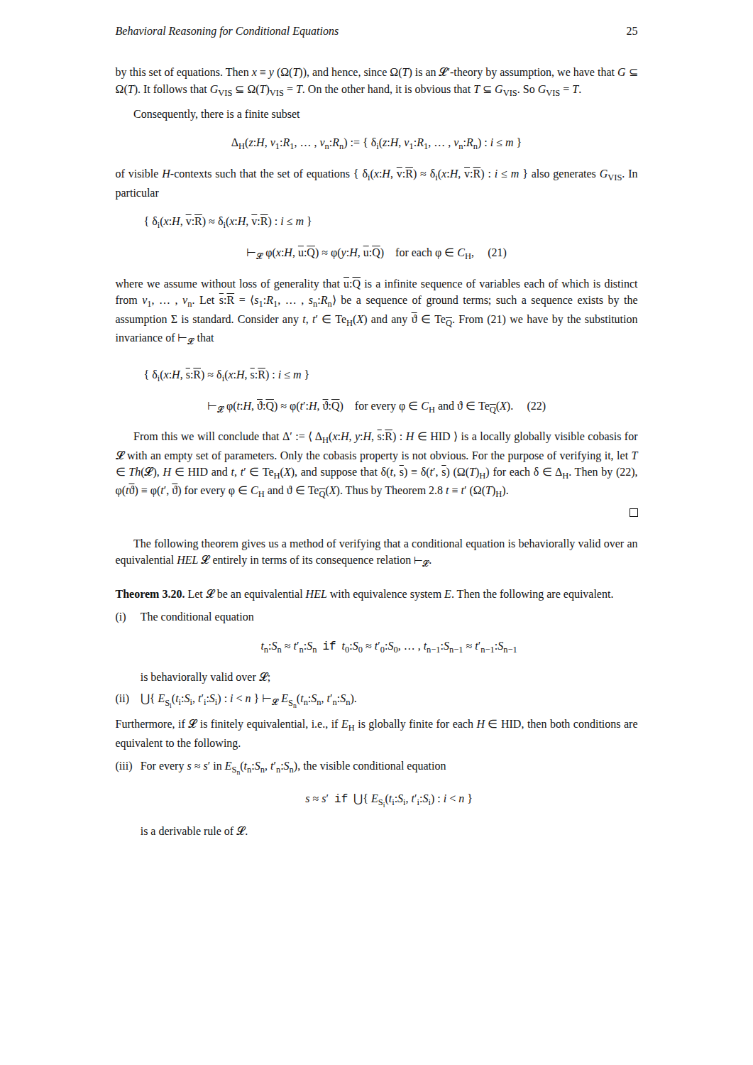Behavioral Reasoning for Conditional Equations 25
by this set of equations. Then x ≡ y (Ω(T)), and hence, since Ω(T) is an 𝓛′-theory by assumption, we have that G ⊆ Ω(T). It follows that GVIS ⊆ Ω(T)VIS = T. On the other hand, it is obvious that T ⊆ GVIS. So GVIS = T.
Consequently, there is a finite subset
ΔH(z:H, v 1:R 1, … , vn:Rn) := { δi(z:H, v 1:R 1, … , vn:Rn) : i ≤ m }
of visible H-contexts such that the set of equations { δi(x:H, v:R) ≈ δi(x:H, v:R) : i ≤ m } also generates GVIS. In particular
{ δi(x:H, v:R) ≈ δi(x:H, v:R) : i ≤ m }
⊢𝓛 φ(x:H, u:Q) ≈ φ(y:H, u:Q) for each φ ∈ CH, (21)
where we assume without loss of generality that u:Q is a infinite sequence of variables each of which is distinct from v 1, … , vn. Let s:R = ⟨s 1:R 1, … , sn:Rn⟩ be a sequence of ground terms; such a sequence exists by the assumption Σ is standard. Consider any t, t′ ∈ TeH(X) and any ϑ ∈ TeQ. From (21) we have by the substitution invariance of ⊢𝓛 that
{ δi(x:H, s:R) ≈ δi(x:H, s:R) : i ≤ m }
⊢𝓛 φ(t:H, ϑ:Q) ≈ φ(t′:H, ϑ:Q) for every φ ∈ CH and ϑ ∈ TeQ(X). (22)
From this we will conclude that Δ′ := ⟨ ΔH(x:H, y:H, s:R) : H ∈ HID ⟩ is a locally globally visible cobasis for 𝓛 with an empty set of parameters. Only the cobasis property is not obvious. For the purpose of verifying it, let T ∈ Th(𝓛), H ∈ HID and t, t′ ∈ TeH(X), and suppose that δ(t, s) ≡ δ(t′, s) (Ω(T)H) for each δ ∈ ΔH. Then by (22), φ(tϑ) ≡ φ(t′, ϑ) for every φ ∈ CH and ϑ ∈ TeQ(X). Thus by Theorem 2.8 t ≡ t′ (Ω(T)H).
The following theorem gives us a method of verifying that a conditional equation is behaviorally valid over an equivalential HEL 𝓛 entirely in terms of its consequence relation ⊢𝓛.
Theorem 3.20. Let 𝓛 be an equivalential HEL with equivalence system E. Then the following are equivalent.
(i) The conditional equation
tn:Sn ≈ t′n:Sn if t 0:S 0 ≈ t′0:S 0, … , tn−1:Sn−1 ≈ t′n−1:Sn−1
is behaviorally valid over 𝓛;
(ii) ⋃{ ESi(ti:Si, t′i:Si) : i < n } ⊢𝓛 ESn(tn:Sn, t′n:Sn).
Furthermore, if 𝓛 is finitely equivalential, i.e., if EH is globally finite for each H ∈ HID, then both conditions are equivalent to the following.
(iii) For every s ≈ s′ in ESn(tn:Sn, t′n:Sn), the visible conditional equation
s ≈ s′ if ⋃{ ESi(ti:Si, t′i:Si) : i < n }
is a derivable rule of 𝓛.